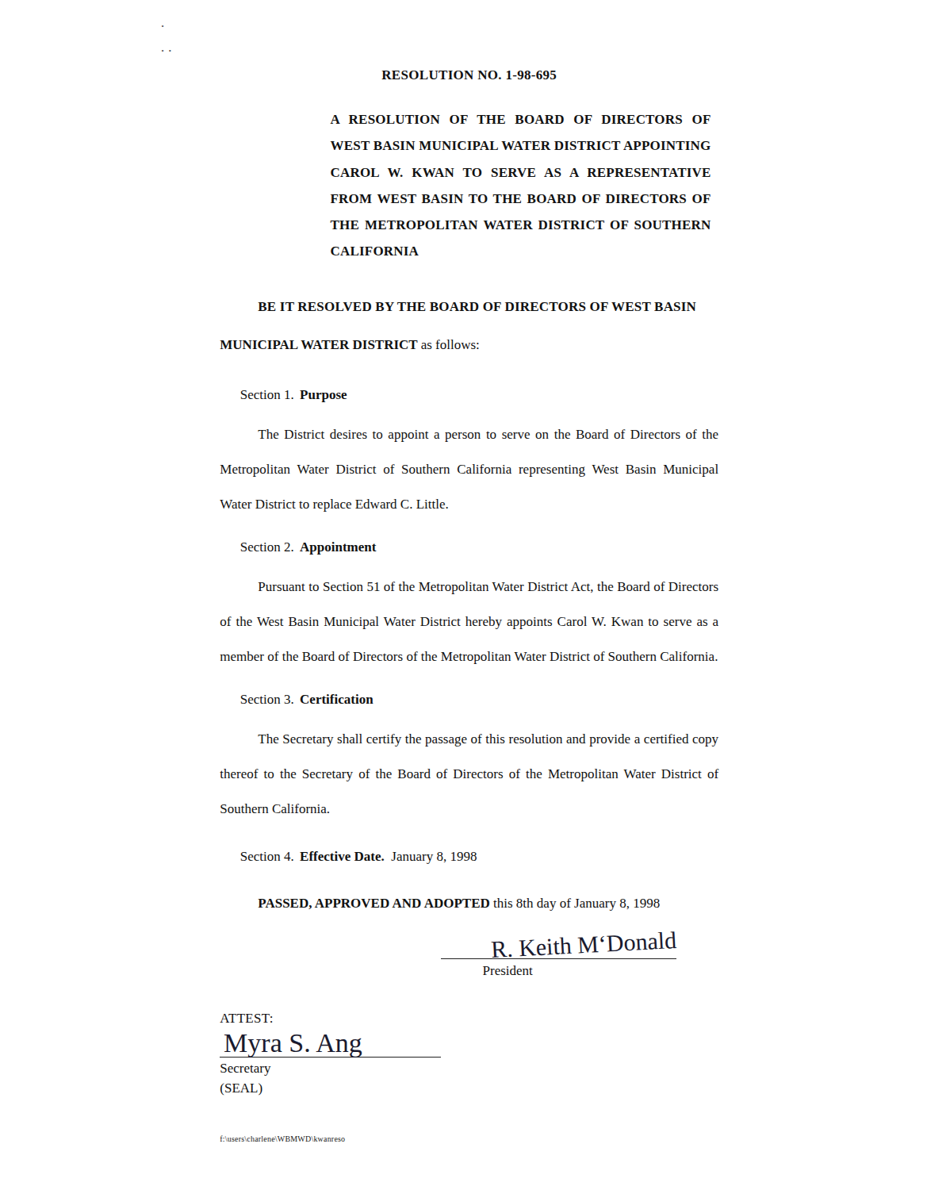• • •
RESOLUTION NO. 1-98-695
A RESOLUTION OF THE BOARD OF DIRECTORS OF WEST BASIN MUNICIPAL WATER DISTRICT APPOINTING CAROL W. KWAN TO SERVE AS A REPRESENTATIVE FROM WEST BASIN TO THE BOARD OF DIRECTORS OF THE METROPOLITAN WATER DISTRICT OF SOUTHERN CALIFORNIA
BE IT RESOLVED BY THE BOARD OF DIRECTORS OF WEST BASIN
MUNICIPAL WATER DISTRICT as follows:
Section 1. Purpose
The District desires to appoint a person to serve on the Board of Directors of the Metropolitan Water District of Southern California representing West Basin Municipal Water District to replace Edward C. Little.
Section 2. Appointment
Pursuant to Section 51 of the Metropolitan Water District Act, the Board of Directors of the West Basin Municipal Water District hereby appoints Carol W. Kwan to serve as a member of the Board of Directors of the Metropolitan Water District of Southern California.
Section 3. Certification
The Secretary shall certify the passage of this resolution and provide a certified copy thereof to the Secretary of the Board of Directors of the Metropolitan Water District of Southern California.
Section 4. Effective Date. January 8, 1998
PASSED, APPROVED AND ADOPTED this 8th day of January 8, 1998
R. Keith M‘Donald
President
ATTEST:
Myra S. Ang
Secretary
(SEAL)
f:\users\charlene\WBMWD\kwanreso